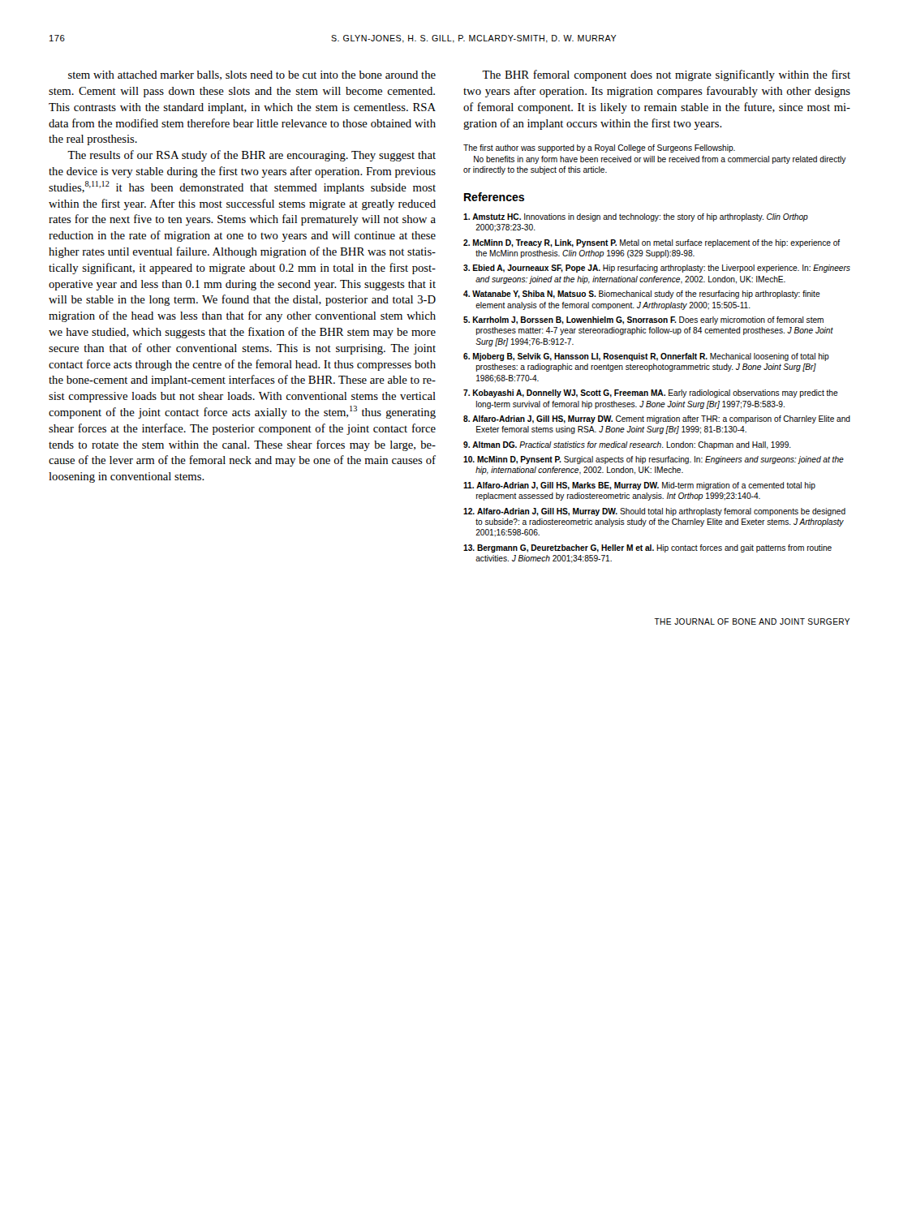176
S. GLYN-JONES, H. S. GILL, P. MCLARDY-SMITH, D. W. MURRAY
stem with attached marker balls, slots need to be cut into the bone around the stem. Cement will pass down these slots and the stem will become cemented. This contrasts with the standard implant, in which the stem is cementless. RSA data from the modified stem therefore bear little relevance to those obtained with the real prosthesis.
The results of our RSA study of the BHR are encouraging. They suggest that the device is very stable during the first two years after operation. From previous studies,8,11,12 it has been demonstrated that stemmed implants subside most within the first year. After this most successful stems migrate at greatly reduced rates for the next five to ten years. Stems which fail prematurely will not show a reduction in the rate of migration at one to two years and will continue at these higher rates until eventual failure. Although migration of the BHR was not statistically significant, it appeared to migrate about 0.2 mm in total in the first post-operative year and less than 0.1 mm during the second year. This suggests that it will be stable in the long term. We found that the distal, posterior and total 3-D migration of the head was less than that for any other conventional stem which we have studied, which suggests that the fixation of the BHR stem may be more secure than that of other conventional stems. This is not surprising. The joint contact force acts through the centre of the femoral head. It thus compresses both the bone-cement and implant-cement interfaces of the BHR. These are able to resist compressive loads but not shear loads. With conventional stems the vertical component of the joint contact force acts axially to the stem,13 thus generating shear forces at the interface. The posterior component of the joint contact force tends to rotate the stem within the canal. These shear forces may be large, because of the lever arm of the femoral neck and may be one of the main causes of loosening in conventional stems.
The BHR femoral component does not migrate significantly within the first two years after operation. Its migration compares favourably with other designs of femoral component. It is likely to remain stable in the future, since most migration of an implant occurs within the first two years.
The first author was supported by a Royal College of Surgeons Fellowship.
No benefits in any form have been received or will be received from a commercial party related directly or indirectly to the subject of this article.
References
1. Amstutz HC. Innovations in design and technology: the story of hip arthroplasty. Clin Orthop 2000;378:23-30.
2. McMinn D, Treacy R, Link, Pynsent P. Metal on metal surface replacement of the hip: experience of the McMinn prosthesis. Clin Orthop 1996 (329 Suppl):89-98.
3. Ebied A, Journeaux SF, Pope JA. Hip resurfacing arthroplasty: the Liverpool experience. In: Engineers and surgeons: joined at the hip, international conference, 2002. London, UK: IMechE.
4. Watanabe Y, Shiba N, Matsuo S. Biomechanical study of the resurfacing hip arthroplasty: finite element analysis of the femoral component. J Arthroplasty 2000; 15:505-11.
5. Karrholm J, Borssen B, Lowenhielm G, Snorrason F. Does early micromotion of femoral stem prostheses matter: 4-7 year stereoradiographic follow-up of 84 cemented prostheses. J Bone Joint Surg [Br] 1994;76-B:912-7.
6. Mjoberg B, Selvik G, Hansson LI, Rosenquist R, Onnerfalt R. Mechanical loosening of total hip prostheses: a radiographic and roentgen stereophotogrammetric study. J Bone Joint Surg [Br] 1986;68-B:770-4.
7. Kobayashi A, Donnelly WJ, Scott G, Freeman MA. Early radiological observations may predict the long-term survival of femoral hip prostheses. J Bone Joint Surg [Br] 1997;79-B:583-9.
8. Alfaro-Adrian J, Gill HS, Murray DW. Cement migration after THR: a comparison of Charnley Elite and Exeter femoral stems using RSA. J Bone Joint Surg [Br] 1999; 81-B:130-4.
9. Altman DG. Practical statistics for medical research. London: Chapman and Hall, 1999.
10. McMinn D, Pynsent P. Surgical aspects of hip resurfacing. In: Engineers and surgeons: joined at the hip, international conference, 2002. London, UK: IMeche.
11. Alfaro-Adrian J, Gill HS, Marks BE, Murray DW. Mid-term migration of a cemented total hip replacment assessed by radiostereometric analysis. Int Orthop 1999;23:140-4.
12. Alfaro-Adrian J, Gill HS, Murray DW. Should total hip arthroplasty femoral components be designed to subside?: a radiostereometric analysis study of the Charnley Elite and Exeter stems. J Arthroplasty 2001;16:598-606.
13. Bergmann G, Deuretzbacher G, Heller M et al. Hip contact forces and gait patterns from routine activities. J Biomech 2001;34:859-71.
THE JOURNAL OF BONE AND JOINT SURGERY